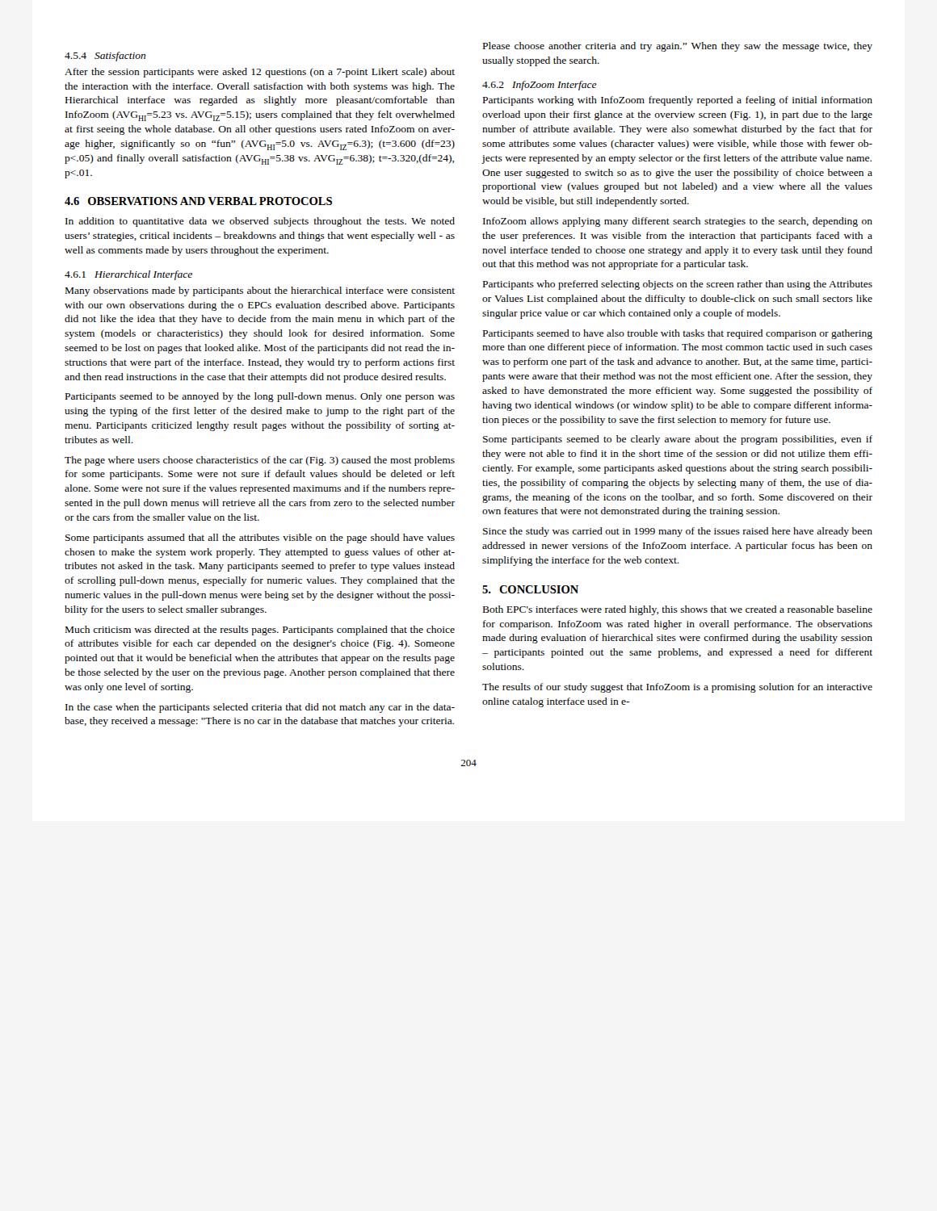4.5.4 Satisfaction
After the session participants were asked 12 questions (on a 7-point Likert scale) about the interaction with the interface. Overall satisfaction with both systems was high. The Hierarchical interface was regarded as slightly more pleasant/comfortable than InfoZoom (AVGHI=5.23 vs. AVGIZ=5.15); users complained that they felt overwhelmed at first seeing the whole database. On all other questions users rated InfoZoom on average higher, significantly so on “fun” (AVGHI=5.0 vs. AVGIZ=6.3); (t=3.600 (df=23) p<.05) and finally overall satisfaction (AVGHI=5.38 vs. AVGIZ=6.38); t=-3.320,(df=24), p<.01.
4.6 OBSERVATIONS AND VERBAL PROTOCOLS
In addition to quantitative data we observed subjects throughout the tests. We noted users’ strategies, critical incidents – breakdowns and things that went especially well - as well as comments made by users throughout the experiment.
4.6.1 Hierarchical Interface
Many observations made by participants about the hierarchical interface were consistent with our own observations during the o EPCs evaluation described above. Participants did not like the idea that they have to decide from the main menu in which part of the system (models or characteristics) they should look for desired information. Some seemed to be lost on pages that looked alike. Most of the participants did not read the instructions that were part of the interface. Instead, they would try to perform actions first and then read instructions in the case that their attempts did not produce desired results.
Participants seemed to be annoyed by the long pull-down menus. Only one person was using the typing of the first letter of the desired make to jump to the right part of the menu. Participants criticized lengthy result pages without the possibility of sorting attributes as well.
The page where users choose characteristics of the car (Fig. 3) caused the most problems for some participants. Some were not sure if default values should be deleted or left alone. Some were not sure if the values represented maximums and if the numbers represented in the pull down menus will retrieve all the cars from zero to the selected number or the cars from the smaller value on the list.
Some participants assumed that all the attributes visible on the page should have values chosen to make the system work properly. They attempted to guess values of other attributes not asked in the task. Many participants seemed to prefer to type values instead of scrolling pull-down menus, especially for numeric values. They complained that the numeric values in the pull-down menus were being set by the designer without the possibility for the users to select smaller subranges.
Much criticism was directed at the results pages. Participants complained that the choice of attributes visible for each car depended on the designer's choice (Fig. 4). Someone pointed out that it would be beneficial when the attributes that appear on the results page be those selected by the user on the previous page. Another person complained that there was only one level of sorting.
In the case when the participants selected criteria that did not match any car in the database, they received a message: "There is no car in the database that matches your criteria. Please choose another criteria and try again.” When they saw the message twice, they usually stopped the search.
4.6.2 InfoZoom Interface
Participants working with InfoZoom frequently reported a feeling of initial information overload upon their first glance at the overview screen (Fig. 1), in part due to the large number of attribute available. They were also somewhat disturbed by the fact that for some attributes some values (character values) were visible, while those with fewer objects were represented by an empty selector or the first letters of the attribute value name. One user suggested to switch so as to give the user the possibility of choice between a proportional view (values grouped but not labeled) and a view where all the values would be visible, but still independently sorted.
InfoZoom allows applying many different search strategies to the search, depending on the user preferences. It was visible from the interaction that participants faced with a novel interface tended to choose one strategy and apply it to every task until they found out that this method was not appropriate for a particular task.
Participants who preferred selecting objects on the screen rather than using the Attributes or Values List complained about the difficulty to double-click on such small sectors like singular price value or car which contained only a couple of models.
Participants seemed to have also trouble with tasks that required comparison or gathering more than one different piece of information. The most common tactic used in such cases was to perform one part of the task and advance to another. But, at the same time, participants were aware that their method was not the most efficient one. After the session, they asked to have demonstrated the more efficient way. Some suggested the possibility of having two identical windows (or window split) to be able to compare different information pieces or the possibility to save the first selection to memory for future use.
Some participants seemed to be clearly aware about the program possibilities, even if they were not able to find it in the short time of the session or did not utilize them efficiently. For example, some participants asked questions about the string search possibilities, the possibility of comparing the objects by selecting many of them, the use of diagrams, the meaning of the icons on the toolbar, and so forth. Some discovered on their own features that were not demonstrated during the training session.
Since the study was carried out in 1999 many of the issues raised here have already been addressed in newer versions of the InfoZoom interface. A particular focus has been on simplifying the interface for the web context.
5. CONCLUSION
Both EPC's interfaces were rated highly, this shows that we created a reasonable baseline for comparison. InfoZoom was rated higher in overall performance. The observations made during evaluation of hierarchical sites were confirmed during the usability session – participants pointed out the same problems, and expressed a need for different solutions.
The results of our study suggest that InfoZoom is a promising solution for an interactive online catalog interface used in e-
204